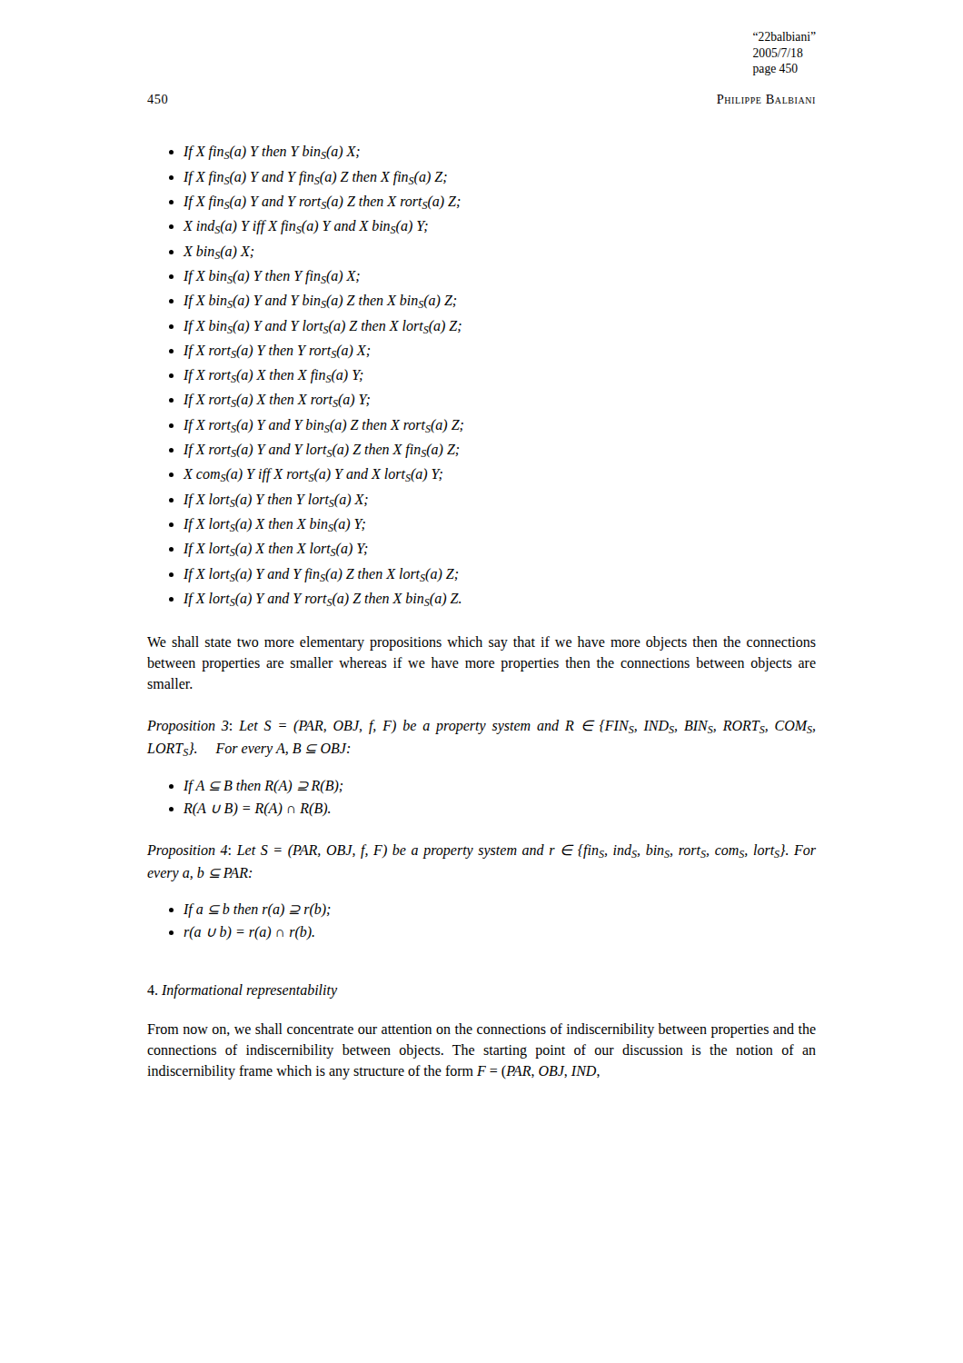“22balbiani”
2005/7/18
page 450
450 Philippe Balbiani
If X fin S(a) Y then Y bin S(a) X;
If X fin S(a) Y and Y fin S(a) Z then X fin S(a) Z;
If X fin S(a) Y and Y rort S(a) Z then X rort S(a) Z;
X ind S(a) Y iff X fin S(a) Y and X bin S(a) Y;
X bin S(a) X;
If X bin S(a) Y then Y fin S(a) X;
If X bin S(a) Y and Y bin S(a) Z then X bin S(a) Z;
If X bin S(a) Y and Y lort S(a) Z then X lort S(a) Z;
If X rort S(a) Y then Y rort S(a) X;
If X rort S(a) X then X fin S(a) Y;
If X rort S(a) X then X rort S(a) Y;
If X rort S(a) Y and Y bin S(a) Z then X rort S(a) Z;
If X rort S(a) Y and Y lort S(a) Z then X fin S(a) Z;
X com S(a) Y iff X rort S(a) Y and X lort S(a) Y;
If X lort S(a) Y then Y lort S(a) X;
If X lort S(a) X then X bin S(a) Y;
If X lort S(a) X then X lort S(a) Y;
If X lort S(a) Y and Y fin S(a) Z then X lort S(a) Z;
If X lort S(a) Y and Y rort S(a) Z then X bin S(a) Z.
We shall state two more elementary propositions which say that if we have more objects then the connections between properties are smaller whereas if we have more properties then the connections between objects are smaller.
Proposition 3: Let S = (PAR, OBJ, f, F) be a property system and R ∈ {FINS, INDS, BINS, RORTS, COMS, LORTS}. For every A, B ⊆ OBJ:
If A ⊆ B then R(A) ⊇ R(B);
R(A ∪ B) = R(A) ∩ R(B).
Proposition 4: Let S = (PAR, OBJ, f, F) be a property system and r ∈ {fin S, ind S, bin S, rort S, com S, lort S}. For every a, b ⊆ PAR:
If a ⊆ b then r(a) ⊇ r(b);
r(a ∪ b) = r(a) ∩ r(b).
4. Informational representability
From now on, we shall concentrate our attention on the connections of indiscernibility between properties and the connections of indiscernibility between objects. The starting point of our discussion is the notion of an indiscernibility frame which is any structure of the form F = (PAR, OBJ, IND,